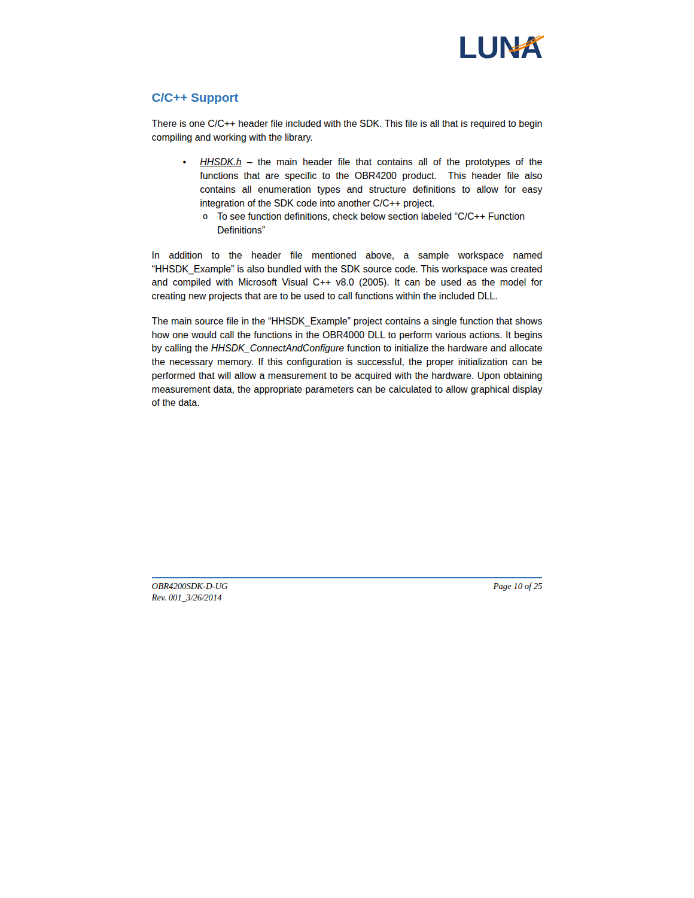LUNA
C/C++ Support
There is one C/C++ header file included with the SDK. This file is all that is required to begin compiling and working with the library.
HHSDK.h – the main header file that contains all of the prototypes of the functions that are specific to the OBR4200 product. This header file also contains all enumeration types and structure definitions to allow for easy integration of the SDK code into another C/C++ project.
To see function definitions, check below section labeled “C/C++ Function Definitions”
In addition to the header file mentioned above, a sample workspace named “HHSDK_Example” is also bundled with the SDK source code. This workspace was created and compiled with Microsoft Visual C++ v8.0 (2005). It can be used as the model for creating new projects that are to be used to call functions within the included DLL.
The main source file in the “HHSDK_Example” project contains a single function that shows how one would call the functions in the OBR4000 DLL to perform various actions. It begins by calling the HHSDK_ConnectAndConfigure function to initialize the hardware and allocate the necessary memory. If this configuration is successful, the proper initialization can be performed that will allow a measurement to be acquired with the hardware. Upon obtaining measurement data, the appropriate parameters can be calculated to allow graphical display of the data.
OBR4200SDK-D-UG
Rev. 001_3/26/2014
Page 10 of 25